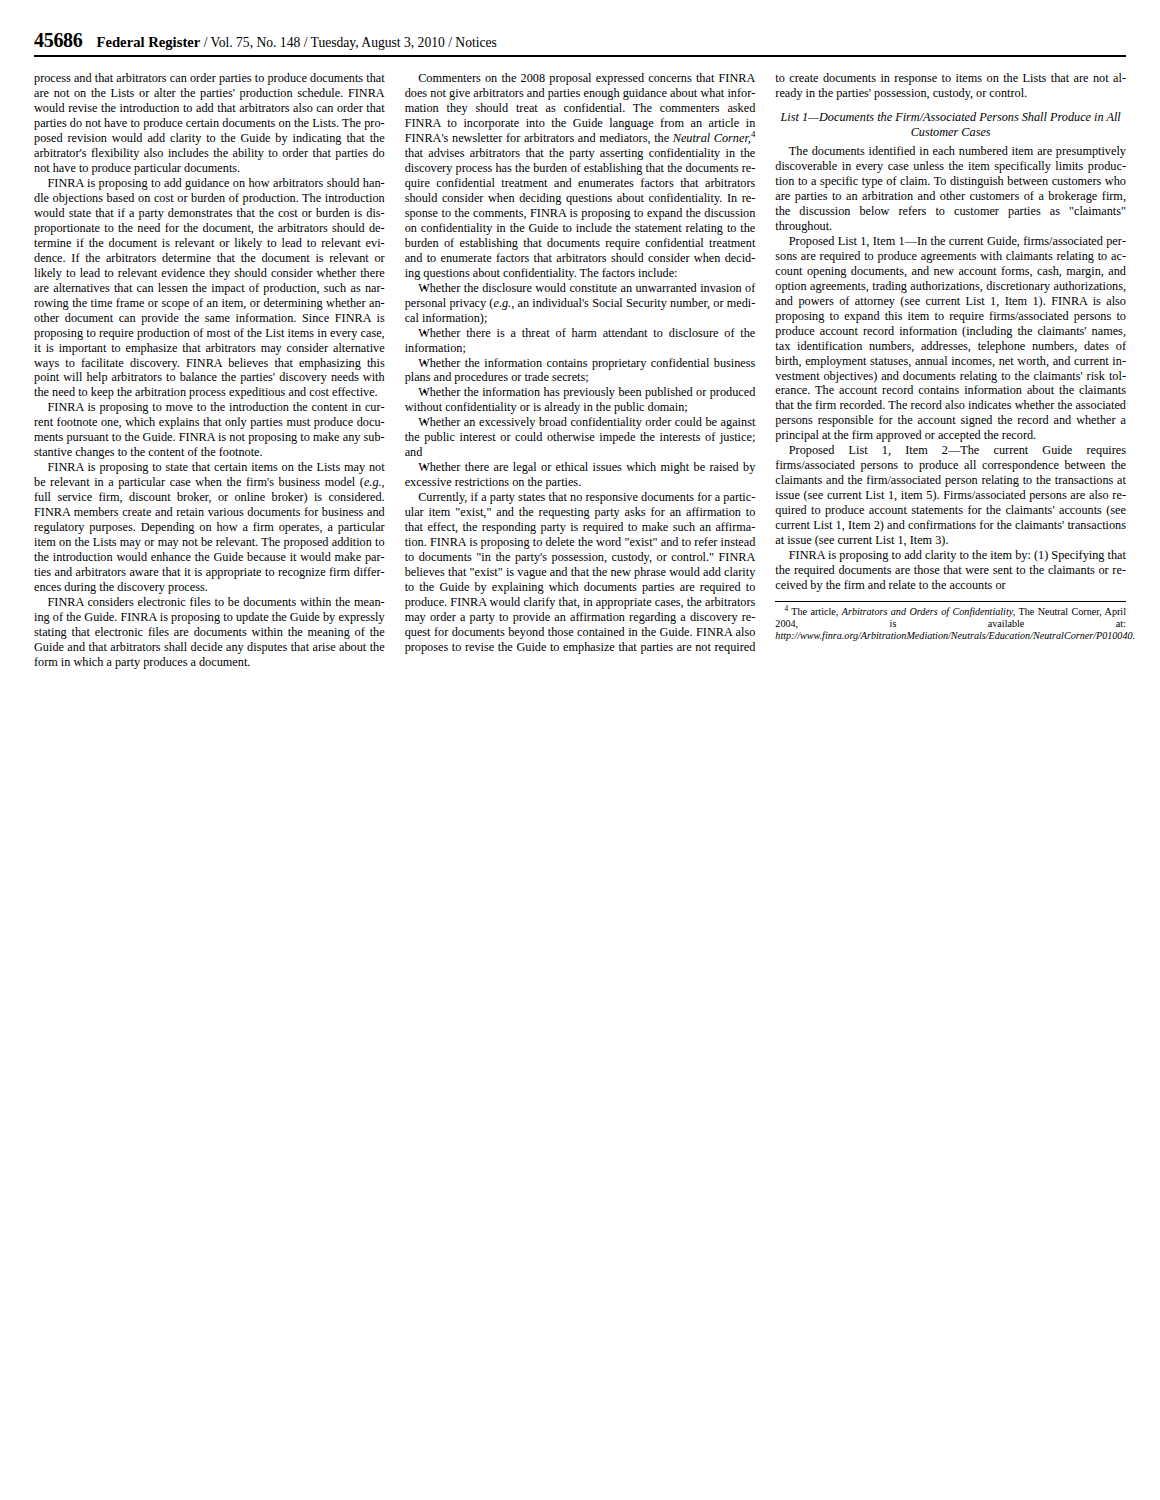45686
Federal Register / Vol. 75, No. 148 / Tuesday, August 3, 2010 / Notices
process and that arbitrators can order parties to produce documents that are not on the Lists or alter the parties' production schedule. FINRA would revise the introduction to add that arbitrators also can order that parties do not have to produce certain documents on the Lists. The proposed revision would add clarity to the Guide by indicating that the arbitrator's flexibility also includes the ability to order that parties do not have to produce particular documents.
FINRA is proposing to add guidance on how arbitrators should handle objections based on cost or burden of production. The introduction would state that if a party demonstrates that the cost or burden is disproportionate to the need for the document, the arbitrators should determine if the document is relevant or likely to lead to relevant evidence. If the arbitrators determine that the document is relevant or likely to lead to relevant evidence they should consider whether there are alternatives that can lessen the impact of production, such as narrowing the time frame or scope of an item, or determining whether another document can provide the same information. Since FINRA is proposing to require production of most of the List items in every case, it is important to emphasize that arbitrators may consider alternative ways to facilitate discovery. FINRA believes that emphasizing this point will help arbitrators to balance the parties' discovery needs with the need to keep the arbitration process expeditious and cost effective.
FINRA is proposing to move to the introduction the content in current footnote one, which explains that only parties must produce documents pursuant to the Guide. FINRA is not proposing to make any substantive changes to the content of the footnote.
FINRA is proposing to state that certain items on the Lists may not be relevant in a particular case when the firm's business model (e.g., full service firm, discount broker, or online broker) is considered. FINRA members create and retain various documents for business and regulatory purposes. Depending on how a firm operates, a particular item on the Lists may or may not be relevant. The proposed addition to the introduction would enhance the Guide because it would make parties and arbitrators aware that it is appropriate to recognize firm differences during the discovery process.
FINRA considers electronic files to be documents within the meaning of the Guide. FINRA is proposing to update the Guide by expressly stating that electronic files are documents within the meaning of the Guide and that arbitrators shall decide any disputes that arise about the form in which a party produces a document.
Commenters on the 2008 proposal expressed concerns that FINRA does not give arbitrators and parties enough guidance about what information they should treat as confidential. The commenters asked FINRA to incorporate into the Guide language from an article in FINRA's newsletter for arbitrators and mediators, the Neutral Corner,4 that advises arbitrators that the party asserting confidentiality in the discovery process has the burden of establishing that the documents require confidential treatment and enumerates factors that arbitrators should consider when deciding questions about confidentiality. In response to the comments, FINRA is proposing to expand the discussion on confidentiality in the Guide to include the statement relating to the burden of establishing that documents require confidential treatment and to enumerate factors that arbitrators should consider when deciding questions about confidentiality. The factors include:
Whether the disclosure would constitute an unwarranted invasion of personal privacy (e.g., an individual's Social Security number, or medical information);
Whether there is a threat of harm attendant to disclosure of the information;
Whether the information contains proprietary confidential business plans and procedures or trade secrets;
Whether the information has previously been published or produced without confidentiality or is already in the public domain;
Whether an excessively broad confidentiality order could be against the public interest or could otherwise impede the interests of justice; and
Whether there are legal or ethical issues which might be raised by excessive restrictions on the parties.
Currently, if a party states that no responsive documents for a particular item "exist," and the requesting party asks for an affirmation to that effect, the responding party is required to make such an affirmation. FINRA is proposing to delete the word "exist" and to refer instead to documents "in the party's possession, custody, or control." FINRA believes that "exist" is vague and that the new phrase would add clarity to the Guide by explaining which documents parties are required to produce. FINRA would clarify that, in appropriate cases, the arbitrators may order a party to provide an affirmation regarding a discovery request for documents beyond those contained in the Guide. FINRA also proposes to revise the Guide to emphasize that parties are not required to create documents in response to items on the Lists that are not already in the parties' possession, custody, or control.
List 1—Documents the Firm/Associated Persons Shall Produce in All Customer Cases
The documents identified in each numbered item are presumptively discoverable in every case unless the item specifically limits production to a specific type of claim. To distinguish between customers who are parties to an arbitration and other customers of a brokerage firm, the discussion below refers to customer parties as "claimants" throughout.
Proposed List 1, Item 1—In the current Guide, firms/associated persons are required to produce agreements with claimants relating to account opening documents, and new account forms, cash, margin, and option agreements, trading authorizations, discretionary authorizations, and powers of attorney (see current List 1, Item 1). FINRA is also proposing to expand this item to require firms/associated persons to produce account record information (including the claimants' names, tax identification numbers, addresses, telephone numbers, dates of birth, employment statuses, annual incomes, net worth, and current investment objectives) and documents relating to the claimants' risk tolerance. The account record contains information about the claimants that the firm recorded. The record also indicates whether the associated persons responsible for the account signed the record and whether a principal at the firm approved or accepted the record.
Proposed List 1, Item 2—The current Guide requires firms/associated persons to produce all correspondence between the claimants and the firm/associated person relating to the transactions at issue (see current List 1, item 5). Firms/associated persons are also required to produce account statements for the claimants' accounts (see current List 1, Item 2) and confirmations for the claimants' transactions at issue (see current List 1, Item 3).
FINRA is proposing to add clarity to the item by: (1) Specifying that the required documents are those that were sent to the claimants or received by the firm and relate to the accounts or
4 The article, Arbitrators and Orders of Confidentiality, The Neutral Corner, April 2004, is available at: http://www.finra.org/ArbitrationMediation/Neutrals/Education/NeutralCorner/P010040.